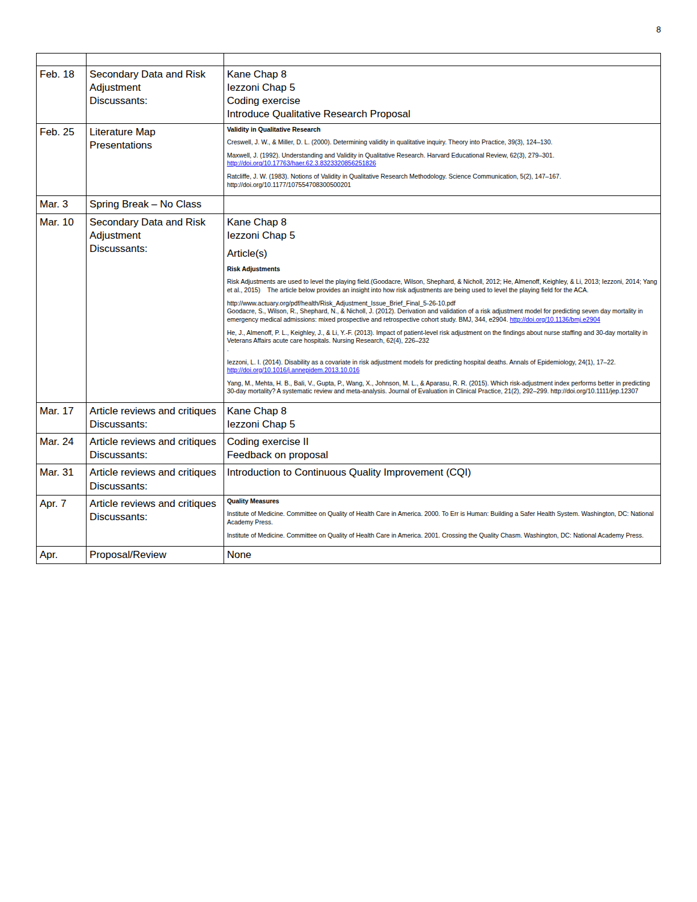8
| Feb. 18 | Secondary Data and Risk Adjustment Discussants: | Kane Chap 8 Iezzoni Chap 5 Coding exercise Introduce Qualitative Research Proposal |
| Feb. 25 | Literature Map Presentations | Validity in Qualitative Research Creswell, J. W., & Miller, D. L. (2000). Determining validity in qualitative inquiry. Theory into Practice, 39(3), 124–130. Maxwell, J. (1992). Understanding and Validity in Qualitative Research. Harvard Educational Review, 62(3), 279–301. http://doi.org/10.17763/haer.62.3.8323320856251826 Ratcliffe, J. W. (1983). Notions of Validity in Qualitative Research Methodology. Science Communication, 5(2), 147–167. http://doi.org/10.1177/107554708300500201 |
| Mar. 3 | Spring Break – No Class | |
| Mar. 10 | Secondary Data and Risk Adjustment Discussants: | Kane Chap 8 Iezzoni Chap 5 Article(s) Risk Adjustments Risk Adjustments are used to level the playing field.(Goodacre, Wilson, Shephard, & Nicholl, 2012; He, Almenoff, Keighley, & Li, 2013; Iezzoni, 2014; Yang et al., 2015) The article below provides an insight into how risk adjustments are being used to level the playing field for the ACA. http://www.actuary.org/pdf/health/Risk_Adjustment_Issue_Brief_Final_5-26-10.pdf Goodacre, S., Wilson, R., Shephard, N., & Nicholl, J. (2012). Derivation and validation of a risk adjustment model for predicting seven day mortality in emergency medical admissions: mixed prospective and retrospective cohort study. BMJ, 344, e2904. http://doi.org/10.1136/bmj.e2904 He, J., Almenoff, P. L., Keighley, J., & Li, Y.-F. (2013). Impact of patient-level risk adjustment on the findings about nurse staffing and 30-day mortality in Veterans Affairs acute care hospitals. Nursing Research, 62(4), 226–232 . Iezzoni, L. I. (2014). Disability as a covariate in risk adjustment models for predicting hospital deaths. Annals of Epidemiology, 24(1), 17–22. http://doi.org/10.1016/j.annepidem.2013.10.016 Yang, M., Mehta, H. B., Bali, V., Gupta, P., Wang, X., Johnson, M. L., & Aparasu, R. R. (2015). Which risk-adjustment index performs better in predicting 30-day mortality? A systematic review and meta-analysis. Journal of Evaluation in Clinical Practice, 21(2), 292–299. http://doi.org/10.1111/jep.12307 |
| Mar. 17 | Article reviews and critiques Discussants: | Kane Chap 8 Iezzoni Chap 5 |
| Mar. 24 | Article reviews and critiques Discussants: | Coding exercise II Feedback on proposal |
| Mar. 31 | Article reviews and critiques Discussants: | Introduction to Continuous Quality Improvement (CQI) |
| Apr. 7 | Article reviews and critiques Discussants: | Quality Measures Institute of Medicine. Committee on Quality of Health Care in America. 2000. To Err is Human: Building a Safer Health System. Washington, DC: National Academy Press. Institute of Medicine. Committee on Quality of Health Care in America. 2001. Crossing the Quality Chasm. Washington, DC: National Academy Press. |
| Apr. | Proposal/Review | None |